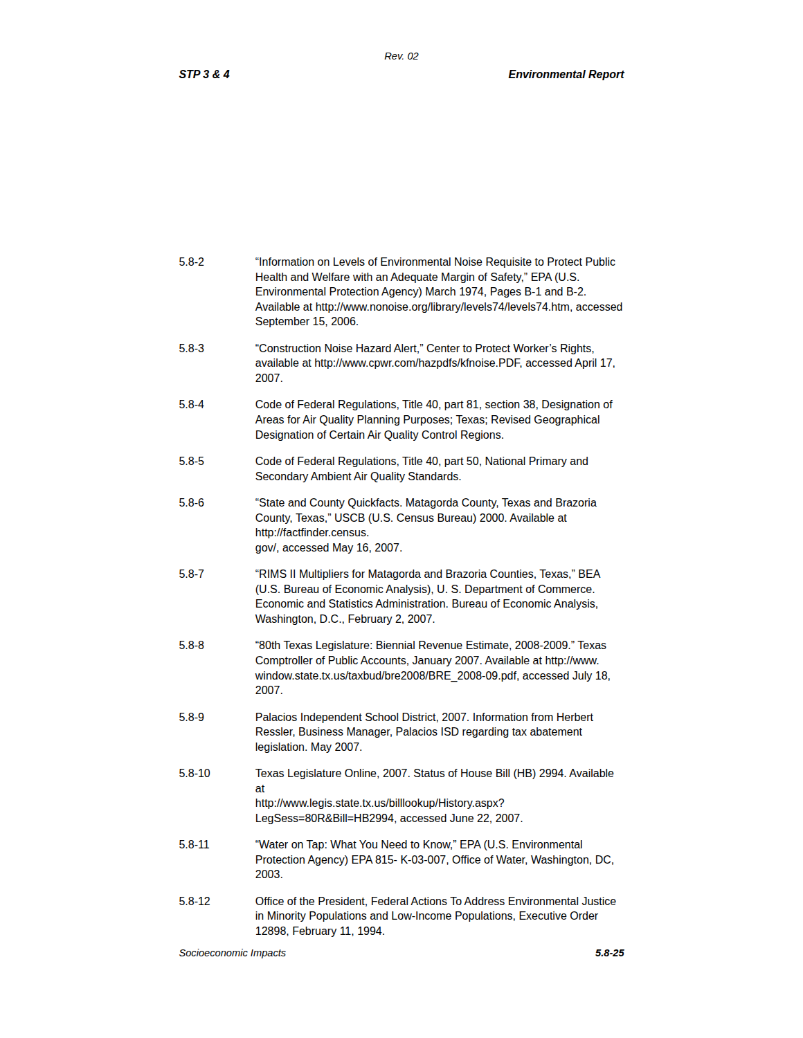Rev. 02
STP 3 & 4 Environmental Report
5.8-2
“Information on Levels of Environmental Noise Requisite to Protect Public Health and Welfare with an Adequate Margin of Safety,” EPA (U.S. Environmental Protection Agency) March 1974, Pages B-1 and B-2. Available at http://www.nonoise.org/library/levels74/levels74.htm, accessed September 15, 2006.
5.8-3
“Construction Noise Hazard Alert,” Center to Protect Worker’s Rights, available at http://www.cpwr.com/hazpdfs/kfnoise.PDF, accessed April 17, 2007.
5.8-4
Code of Federal Regulations, Title 40, part 81, section 38, Designation of Areas for Air Quality Planning Purposes; Texas; Revised Geographical Designation of Certain Air Quality Control Regions.
5.8-5
Code of Federal Regulations, Title 40, part 50, National Primary and Secondary Ambient Air Quality Standards.
5.8-6
“State and County Quickfacts. Matagorda County, Texas and Brazoria County, Texas,” USCB (U.S. Census Bureau) 2000. Available at http://factfinder.census.
gov/, accessed May 16, 2007.
5.8-7
“RIMS II Multipliers for Matagorda and Brazoria Counties, Texas,” BEA (U.S. Bureau of Economic Analysis), U. S. Department of Commerce. Economic and Statistics Administration. Bureau of Economic Analysis, Washington, D.C., February 2, 2007.
5.8-8
“80th Texas Legislature: Biennial Revenue Estimate, 2008-2009.” Texas Comptroller of Public Accounts, January 2007. Available at http://www. window.state.tx.us/taxbud/bre2008/BRE_2008-09.pdf, accessed July 18, 2007.
5.8-9
Palacios Independent School District, 2007. Information from Herbert Ressler, Business Manager, Palacios ISD regarding tax abatement legislation. May 2007.
5.8-10
Texas Legislature Online, 2007. Status of House Bill (HB) 2994. Available at
http://www.legis.state.tx.us/billlookup/History.aspx?LegSess=80R&Bill=HB2994, accessed June 22, 2007.
5.8-11
“Water on Tap: What You Need to Know,” EPA (U.S. Environmental Protection Agency) EPA 815- K-03-007, Office of Water, Washington, DC, 2003.
5.8-12
Office of the President, Federal Actions To Address Environmental Justice in Minority Populations and Low-Income Populations, Executive Order 12898, February 11, 1994.
Socioeconomic Impacts 5.8-25